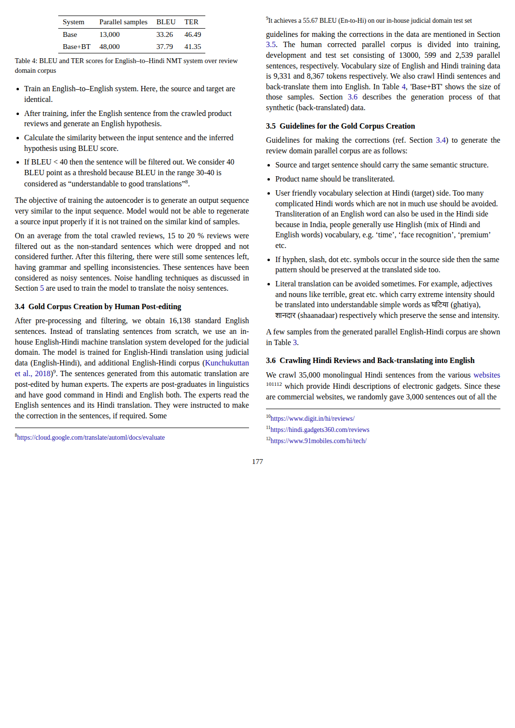| System | Parallel samples | BLEU | TER |
| --- | --- | --- | --- |
| Base | 13,000 | 33.26 | 46.49 |
| Base+BT | 48,000 | 37.79 | 41.35 |
Table 4: BLEU and TER scores for English–to–Hindi NMT system over review domain corpus
Train an English–to–English system. Here, the source and target are identical.
After training, infer the English sentence from the crawled product reviews and generate an English hypothesis.
Calculate the similarity between the input sentence and the inferred hypothesis using BLEU score.
If BLEU < 40 then the sentence will be filtered out. We consider 40 BLEU point as a threshold because BLEU in the range 30-40 is considered as “understandable to good translations”8.
The objective of training the autoencoder is to generate an output sequence very similar to the input sequence. Model would not be able to regenerate a source input properly if it is not trained on the similar kind of samples.
On an average from the total crawled reviews, 15 to 20 % reviews were filtered out as the non-standard sentences which were dropped and not considered further. After this filtering, there were still some sentences left, having grammar and spelling inconsistencies. These sentences have been considered as noisy sentences. Noise handling techniques as discussed in Section 5 are used to train the model to translate the noisy sentences.
3.4 Gold Corpus Creation by Human Post-editing
After pre-processing and filtering, we obtain 16,138 standard English sentences. Instead of translating sentences from scratch, we use an in-house English-Hindi machine translation system developed for the judicial domain. The model is trained for English-Hindi translation using judicial data (English-Hindi), and additional English-Hindi corpus (Kunchukuttan et al., 2018)9. The sentences generated from this automatic translation are post-edited by human experts. The experts are post-graduates in linguistics and have good command in Hindi and English both. The experts read the English sentences and its Hindi translation. They were instructed to make the correction in the sentences, if required. Some
8https://cloud.google.com/translate/automl/docs/evaluate
9It achieves a 55.67 BLEU (En-to-Hi) on our in-house judicial domain test set
guidelines for making the corrections in the data are mentioned in Section 3.5. The human corrected parallel corpus is divided into training, development and test set consisting of 13000, 599 and 2,539 parallel sentences, respectively. Vocabulary size of English and Hindi training data is 9,331 and 8,367 tokens respectively. We also crawl Hindi sentences and back-translate them into English. In Table 4, 'Base+BT' shows the size of those samples. Section 3.6 describes the generation process of that synthetic (back-translated) data.
3.5 Guidelines for the Gold Corpus Creation
Guidelines for making the corrections (ref. Section 3.4) to generate the review domain parallel corpus are as follows:
Source and target sentence should carry the same semantic structure.
Product name should be transliterated.
User friendly vocabulary selection at Hindi (target) side. Too many complicated Hindi words which are not in much use should be avoided. Transliteration of an English word can also be used in the Hindi side because in India, people generally use Hinglish (mix of Hindi and English words) vocabulary, e.g. ‘time’, ‘face recognition’, ‘premium’ etc.
If hyphen, slash, dot etc. symbols occur in the source side then the same pattern should be preserved at the translated side too.
Literal translation can be avoided sometimes. For example, adjectives and nouns like terrible, great etc. which carry extreme intensity should be translated into understandable simple words as घटिया (ghatiya), शानदार (shaanadaar) respectively which preserve the sense and intensity.
A few samples from the generated parallel English-Hindi corpus are shown in Table 3.
3.6 Crawling Hindi Reviews and Back-translating into English
We crawl 35,000 monolingual Hindi sentences from the various websites101112 which provide Hindi descriptions of electronic gadgets. Since these are commercial websites, we randomly gave 3,000 sentences out of all the
10https://www.digit.in/hi/reviews/
11https://hindi.gadgets360.com/reviews
12https://www.91mobiles.com/hi/tech/
177